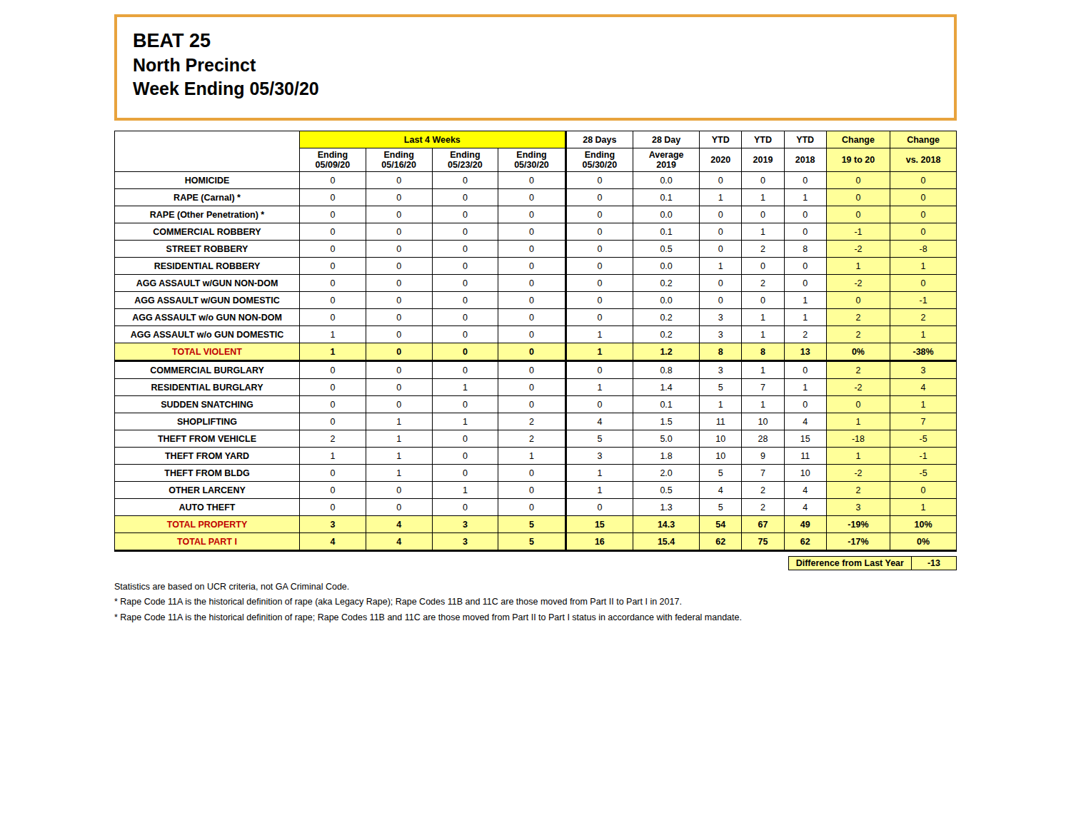BEAT 25
North Precinct
Week Ending 05/30/20
| | Last 4 Weeks | 28 Days | 28 Day | YTD | YTD | YTD | Change | Change |
| --- | --- | --- | --- | --- | --- | --- | --- | --- |
| Ending 05/09/20 | Ending 05/16/20 | Ending 05/23/20 | Ending 05/30/20 | Ending 05/30/20 | Average 2019 | 2020 | 2019 | 2018 | 19 to 20 | vs. 2018 |
| HOMICIDE | 0 | 0 | 0 | 0 | 0 | 0.0 | 0 | 0 | 0 | 0 | 0 |
| RAPE (Carnal) * | 0 | 0 | 0 | 0 | 0 | 0.1 | 1 | 1 | 1 | 0 | 0 |
| RAPE (Other Penetration) * | 0 | 0 | 0 | 0 | 0 | 0.0 | 0 | 0 | 0 | 0 | 0 |
| COMMERCIAL ROBBERY | 0 | 0 | 0 | 0 | 0 | 0.1 | 0 | 1 | 0 | -1 | 0 |
| STREET ROBBERY | 0 | 0 | 0 | 0 | 0 | 0.5 | 0 | 2 | 8 | -2 | -8 |
| RESIDENTIAL ROBBERY | 0 | 0 | 0 | 0 | 0 | 0.0 | 1 | 0 | 0 | 1 | 1 |
| AGG ASSAULT w/GUN NON-DOM | 0 | 0 | 0 | 0 | 0 | 0.2 | 0 | 2 | 0 | -2 | 0 |
| AGG ASSAULT w/GUN DOMESTIC | 0 | 0 | 0 | 0 | 0 | 0.0 | 0 | 0 | 1 | 0 | -1 |
| AGG ASSAULT w/o GUN NON-DOM | 0 | 0 | 0 | 0 | 0 | 0.2 | 3 | 1 | 1 | 2 | 2 |
| AGG ASSAULT w/o GUN DOMESTIC | 1 | 0 | 0 | 0 | 1 | 0.2 | 3 | 1 | 2 | 2 | 1 |
| TOTAL VIOLENT | 1 | 0 | 0 | 0 | 1 | 1.2 | 8 | 8 | 13 | 0% | -38% |
| COMMERCIAL BURGLARY | 0 | 0 | 0 | 0 | 0 | 0.8 | 3 | 1 | 0 | 2 | 3 |
| RESIDENTIAL BURGLARY | 0 | 0 | 1 | 0 | 1 | 1.4 | 5 | 7 | 1 | -2 | 4 |
| SUDDEN SNATCHING | 0 | 0 | 0 | 0 | 0 | 0.1 | 1 | 1 | 0 | 0 | 1 |
| SHOPLIFTING | 0 | 1 | 1 | 2 | 4 | 1.5 | 11 | 10 | 4 | 1 | 7 |
| THEFT FROM VEHICLE | 2 | 1 | 0 | 2 | 5 | 5.0 | 10 | 28 | 15 | -18 | -5 |
| THEFT FROM YARD | 1 | 1 | 0 | 1 | 3 | 1.8 | 10 | 9 | 11 | 1 | -1 |
| THEFT FROM BLDG | 0 | 1 | 0 | 0 | 1 | 2.0 | 5 | 7 | 10 | -2 | -5 |
| OTHER LARCENY | 0 | 0 | 1 | 0 | 1 | 0.5 | 4 | 2 | 4 | 2 | 0 |
| AUTO THEFT | 0 | 0 | 0 | 0 | 0 | 1.3 | 5 | 2 | 4 | 3 | 1 |
| TOTAL PROPERTY | 3 | 4 | 3 | 5 | 15 | 14.3 | 54 | 67 | 49 | -19% | 10% |
| TOTAL PART I | 4 | 4 | 3 | 5 | 16 | 15.4 | 62 | 75 | 62 | -17% | 0% |
Difference from Last Year
-13
Statistics are based on UCR criteria, not GA Criminal Code.
* Rape Code 11A is the historical definition of rape (aka Legacy Rape); Rape Codes 11B and 11C are those moved from Part II to Part I in 2017.
* Rape Code 11A is the historical definition of rape; Rape Codes 11B and 11C are those moved from Part II to Part I status in accordance with federal mandate.